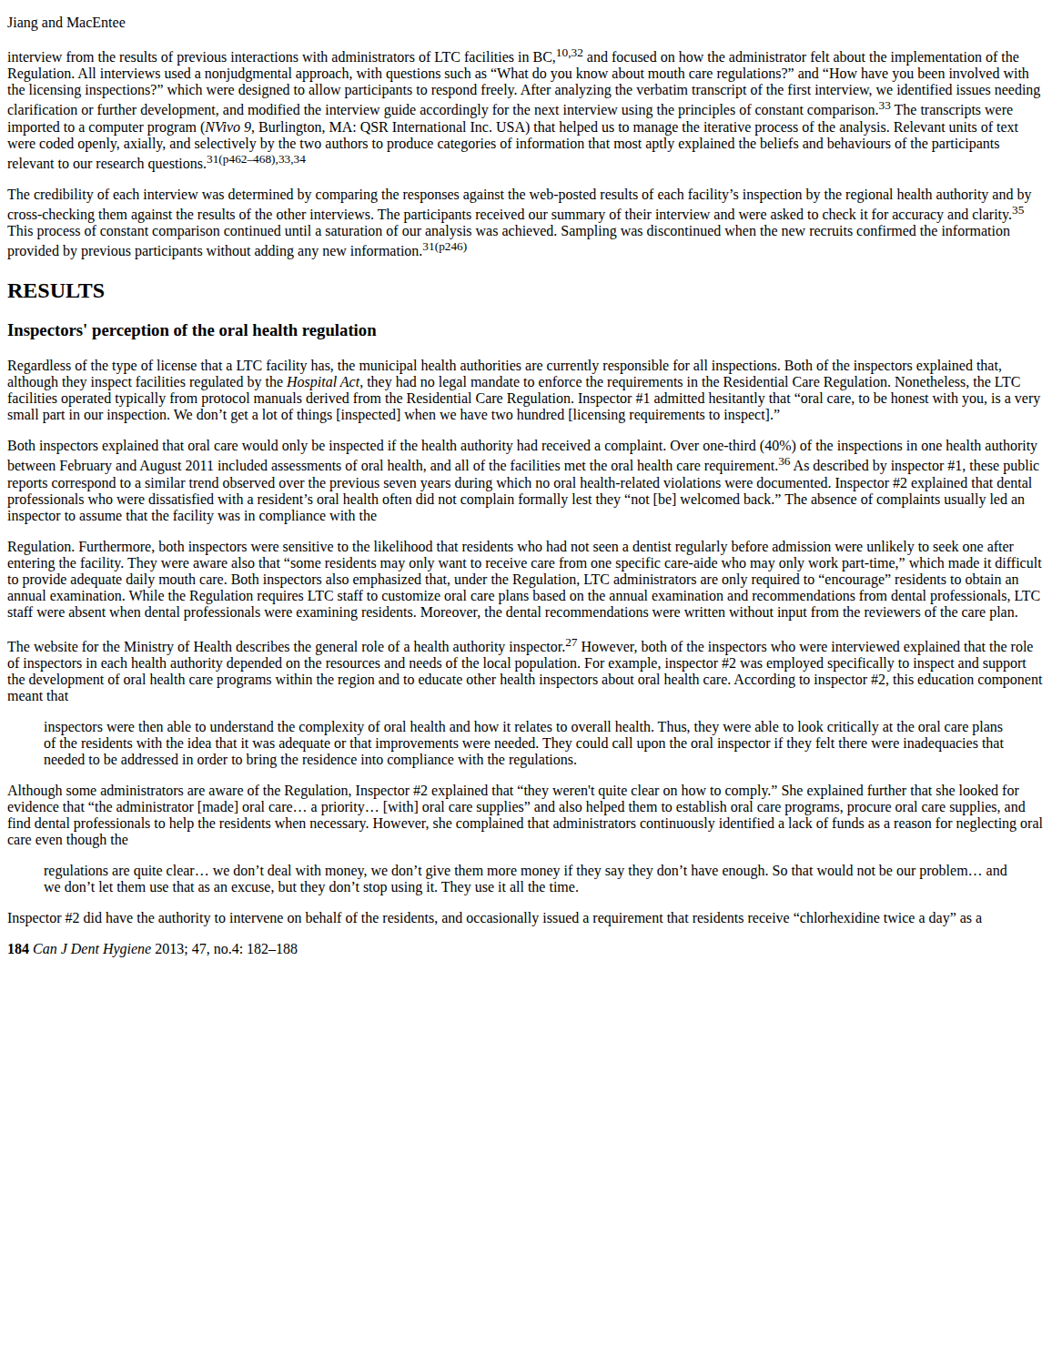Jiang and MacEntee
interview from the results of previous interactions with administrators of LTC facilities in BC,10,32 and focused on how the administrator felt about the implementation of the Regulation. All interviews used a nonjudgmental approach, with questions such as “What do you know about mouth care regulations?” and “How have you been involved with the licensing inspections?” which were designed to allow participants to respond freely. After analyzing the verbatim transcript of the first interview, we identified issues needing clarification or further development, and modified the interview guide accordingly for the next interview using the principles of constant comparison.33 The transcripts were imported to a computer program (NVivo 9, Burlington, MA: QSR International Inc. USA) that helped us to manage the iterative process of the analysis. Relevant units of text were coded openly, axially, and selectively by the two authors to produce categories of information that most aptly explained the beliefs and behaviours of the participants relevant to our research questions.31(p462–468),33,34
The credibility of each interview was determined by comparing the responses against the web-posted results of each facility’s inspection by the regional health authority and by cross-checking them against the results of the other interviews. The participants received our summary of their interview and were asked to check it for accuracy and clarity.35 This process of constant comparison continued until a saturation of our analysis was achieved. Sampling was discontinued when the new recruits confirmed the information provided by previous participants without adding any new information.31(p246)
RESULTS
Inspectors' perception of the oral health regulation
Regardless of the type of license that a LTC facility has, the municipal health authorities are currently responsible for all inspections. Both of the inspectors explained that, although they inspect facilities regulated by the Hospital Act, they had no legal mandate to enforce the requirements in the Residential Care Regulation. Nonetheless, the LTC facilities operated typically from protocol manuals derived from the Residential Care Regulation. Inspector #1 admitted hesitantly that “oral care, to be honest with you, is a very small part in our inspection. We don’t get a lot of things [inspected] when we have two hundred [licensing requirements to inspect].”
Both inspectors explained that oral care would only be inspected if the health authority had received a complaint. Over one-third (40%) of the inspections in one health authority between February and August 2011 included assessments of oral health, and all of the facilities met the oral health care requirement.36 As described by inspector #1, these public reports correspond to a similar trend observed over the previous seven years during which no oral health-related violations were documented. Inspector #2 explained that dental professionals who were dissatisfied with a resident’s oral health often did not complain formally lest they “not [be] welcomed back.” The absence of complaints usually led an inspector to assume that the facility was in compliance with the
Regulation. Furthermore, both inspectors were sensitive to the likelihood that residents who had not seen a dentist regularly before admission were unlikely to seek one after entering the facility. They were aware also that “some residents may only want to receive care from one specific care-aide who may only work part-time,” which made it difficult to provide adequate daily mouth care. Both inspectors also emphasized that, under the Regulation, LTC administrators are only required to “encourage” residents to obtain an annual examination. While the Regulation requires LTC staff to customize oral care plans based on the annual examination and recommendations from dental professionals, LTC staff were absent when dental professionals were examining residents. Moreover, the dental recommendations were written without input from the reviewers of the care plan.
The website for the Ministry of Health describes the general role of a health authority inspector.27 However, both of the inspectors who were interviewed explained that the role of inspectors in each health authority depended on the resources and needs of the local population. For example, inspector #2 was employed specifically to inspect and support the development of oral health care programs within the region and to educate other health inspectors about oral health care. According to inspector #2, this education component meant that
inspectors were then able to understand the complexity of oral health and how it relates to overall health. Thus, they were able to look critically at the oral care plans of the residents with the idea that it was adequate or that improvements were needed. They could call upon the oral inspector if they felt there were inadequacies that needed to be addressed in order to bring the residence into compliance with the regulations.
Although some administrators are aware of the Regulation, Inspector #2 explained that “they weren't quite clear on how to comply.” She explained further that she looked for evidence that “the administrator [made] oral care… a priority… [with] oral care supplies” and also helped them to establish oral care programs, procure oral care supplies, and find dental professionals to help the residents when necessary. However, she complained that administrators continuously identified a lack of funds as a reason for neglecting oral care even though the
regulations are quite clear… we don’t deal with money, we don’t give them more money if they say they don’t have enough. So that would not be our problem… and we don’t let them use that as an excuse, but they don’t stop using it. They use it all the time.
Inspector #2 did have the authority to intervene on behalf of the residents, and occasionally issued a requirement that residents receive “chlorhexidine twice a day” as a
184 Can J Dent Hygiene 2013; 47, no.4: 182–188